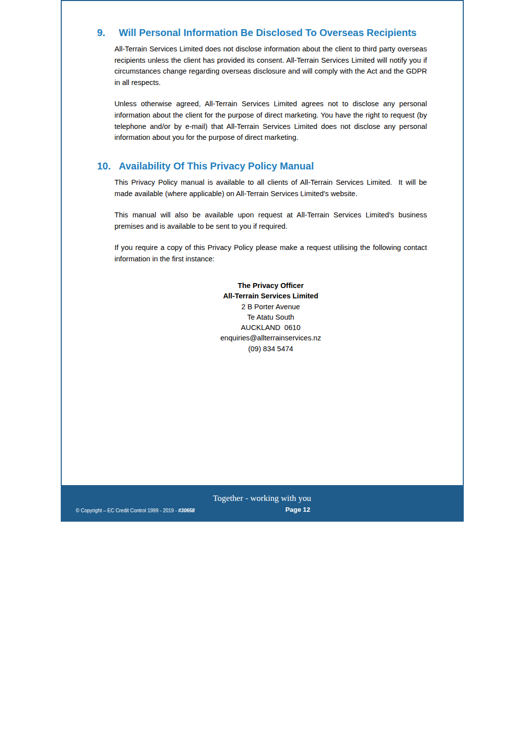9. Will Personal Information Be Disclosed To Overseas Recipients
All-Terrain Services Limited does not disclose information about the client to third party overseas recipients unless the client has provided its consent. All-Terrain Services Limited will notify you if circumstances change regarding overseas disclosure and will comply with the Act and the GDPR in all respects.
Unless otherwise agreed, All-Terrain Services Limited agrees not to disclose any personal information about the client for the purpose of direct marketing. You have the right to request (by telephone and/or by e-mail) that All-Terrain Services Limited does not disclose any personal information about you for the purpose of direct marketing.
10. Availability Of This Privacy Policy Manual
This Privacy Policy manual is available to all clients of All-Terrain Services Limited. It will be made available (where applicable) on All-Terrain Services Limited’s website.
This manual will also be available upon request at All-Terrain Services Limited’s business premises and is available to be sent to you if required.
If you require a copy of this Privacy Policy please make a request utilising the following contact information in the first instance:
The Privacy Officer
All-Terrain Services Limited
2 B Porter Avenue
Te Atatu South
AUCKLAND 0610
enquiries@allterrainservices.nz
(09) 834 5474
Together - working with you
© Copyright – EC Credit Control 1999 - 2019 - #30658
Page 12